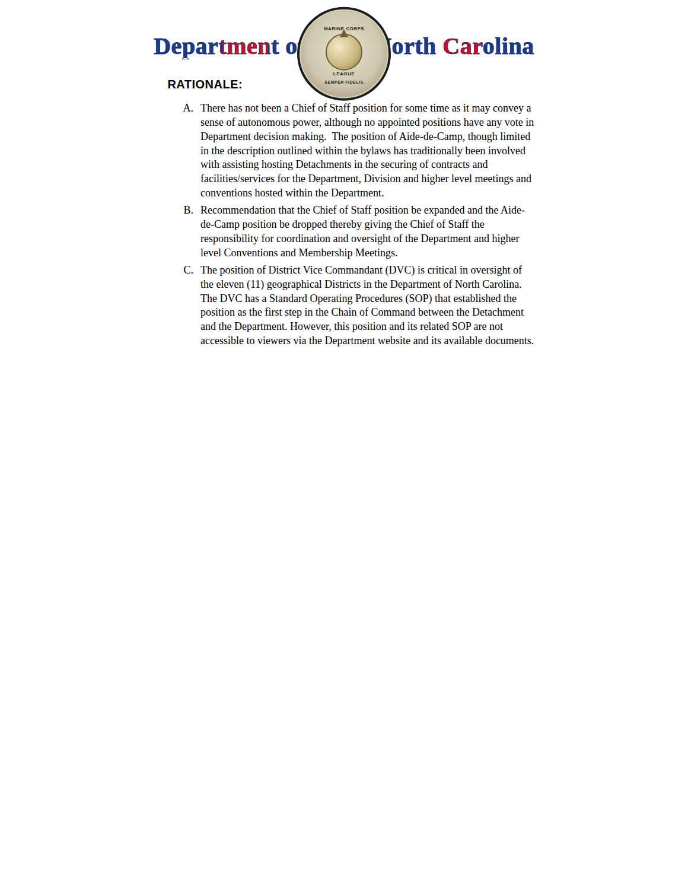Department of North Carolina
MARINE CORPS LEAGUE SEMPER FIDELIS
RATIONALE:
There has not been a Chief of Staff position for some time as it may convey a sense of autonomous power, although no appointed positions have any vote in Department decision making. The position of Aide-de-Camp, though limited in the description outlined within the bylaws has traditionally been involved with assisting hosting Detachments in the securing of contracts and facilities/services for the Department, Division and higher level meetings and conventions hosted within the Department.
Recommendation that the Chief of Staff position be expanded and the Aide-de-Camp position be dropped thereby giving the Chief of Staff the responsibility for coordination and oversight of the Department and higher level Conventions and Membership Meetings.
The position of District Vice Commandant (DVC) is critical in oversight of the eleven (11) geographical Districts in the Department of North Carolina. The DVC has a Standard Operating Procedures (SOP) that established the position as the first step in the Chain of Command between the Detachment and the Department. However, this position and its related SOP are not accessible to viewers via the Department website and its available documents.